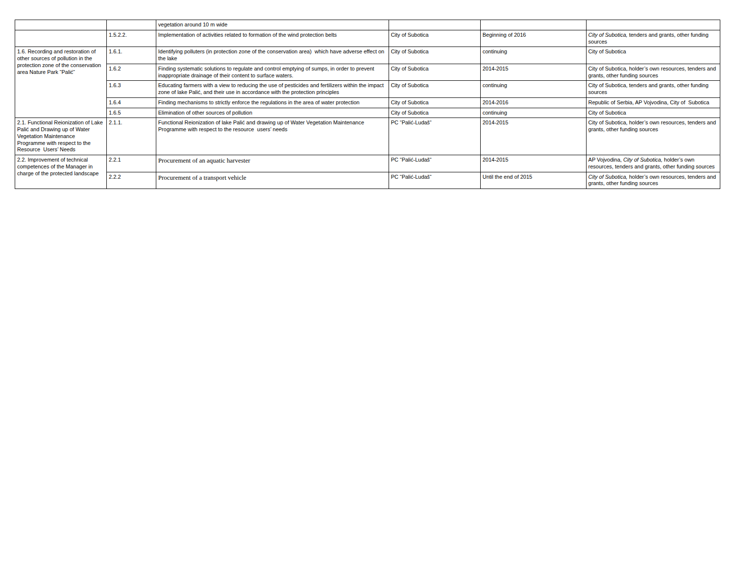| | | vegetation around 10 m wide | | | |
| | 1.5.2.2. | Implementation of activities related to formation of the wind protection belts | City of Subotica | Beginning of 2016 | City of Subotica, tenders and grants, other funding sources |
| 1.6. Recording and restoration of other sources of pollution in the protection zone of the conservation area Nature Park “Palić“ | 1.6.1. | Identifying polluters (in protection zone of the conservation area) which have adverse effect on the lake | City of Subotica | continuing | City of Subotica |
| 1.6.2 | Finding systematic solutions to regulate and control emptying of sumps, in order to prevent inappropriate drainage of their content to surface waters. | City of Subotica | 2014-2015 | City of Subotica, holder’s own resources, tenders and grants, other funding sources |
| 1.6.3 | Educating farmers with a view to reducing the use of pesticides and fertilizers within the impact zone of lake Palić, and their use in accordance with the protection principles | City of Subotica | continuing | City of Subotica, tenders and grants, other funding sources |
| 1.6.4 | Finding mechanisms to strictly enforce the regulations in the area of water protection | City of Subotica | 2014-2016 | Republic of Serbia, AP Vojvodina, City of Subotica |
| 1.6.5 | Elimination of other sources of pollution | City of Subotica | continuing | City of Subotica |
| 2.1. Functional Reionization of Lake Palić and Drawing up of Water Vegetation Maintenance Programme with respect to the Resource Users’ Needs | 2.1.1. | Functional Reionization of lake Palić and drawing up of Water Vegetation Maintenance Programme with respect to the resource users’ needs | PC “Palić-Ludaš“ | 2014-2015 | City of Subotica, holder’s own resources, tenders and grants, other funding sources |
| 2.2. Improvement of technical competences of the Manager in charge of the protected landscape | 2.2.1 | Procurement of an aquatic harvester | PC “Palić-Ludaš“ | 2014-2015 | AP Vojvodina, City of Subotica, holder’s own resources, tenders and grants, other funding sources |
| 2.2.2 | Procurement of a transport vehicle | PC “Palić-Ludaš“ | Until the end of 2015 | City of Subotica, holder’s own resources, tenders and grants, other funding sources |